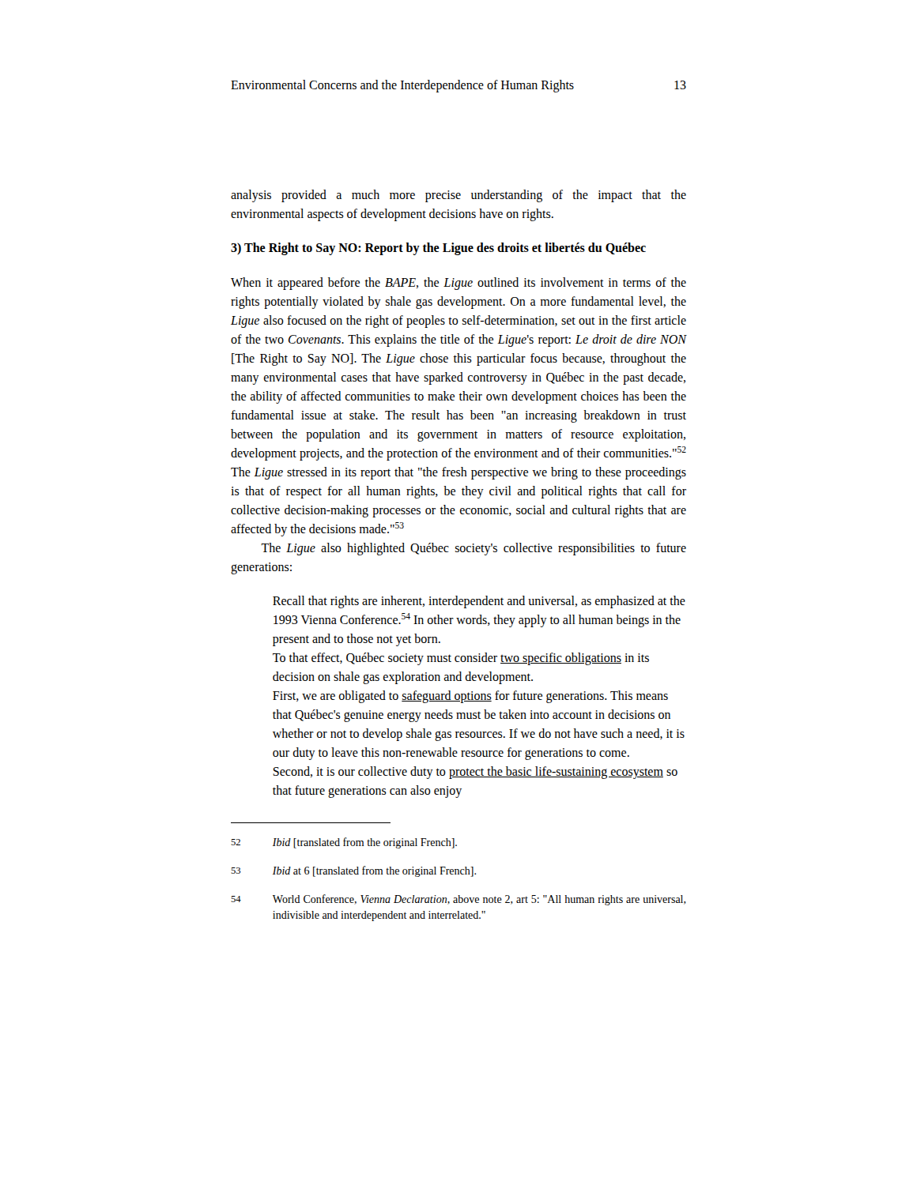Environmental Concerns and the Interdependence of Human Rights 13
analysis provided a much more precise understanding of the impact that the environmental aspects of development decisions have on rights.
3) The Right to Say NO: Report by the Ligue des droits et libertés du Québec
When it appeared before the BAPE, the Ligue outlined its involvement in terms of the rights potentially violated by shale gas development. On a more fundamental level, the Ligue also focused on the right of peoples to self-determination, set out in the first article of the two Covenants. This explains the title of the Ligue's report: Le droit de dire NON [The Right to Say NO]. The Ligue chose this particular focus because, throughout the many environmental cases that have sparked controversy in Québec in the past decade, the ability of affected communities to make their own development choices has been the fundamental issue at stake. The result has been "an increasing breakdown in trust between the population and its government in matters of resource exploitation, development projects, and the protection of the environment and of their communities."52 The Ligue stressed in its report that "the fresh perspective we bring to these proceedings is that of respect for all human rights, be they civil and political rights that call for collective decision-making processes or the economic, social and cultural rights that are affected by the decisions made."53
The Ligue also highlighted Québec society's collective responsibilities to future generations:
Recall that rights are inherent, interdependent and universal, as emphasized at the 1993 Vienna Conference.54 In other words, they apply to all human beings in the present and to those not yet born.
To that effect, Québec society must consider two specific obligations in its decision on shale gas exploration and development.
First, we are obligated to safeguard options for future generations. This means that Québec's genuine energy needs must be taken into account in decisions on whether or not to develop shale gas resources. If we do not have such a need, it is our duty to leave this non-renewable resource for generations to come.
Second, it is our collective duty to protect the basic life-sustaining ecosystem so that future generations can also enjoy
52 Ibid [translated from the original French].
53 Ibid at 6 [translated from the original French].
54 World Conference, Vienna Declaration, above note 2, art 5: "All human rights are universal, indivisible and interdependent and interrelated."